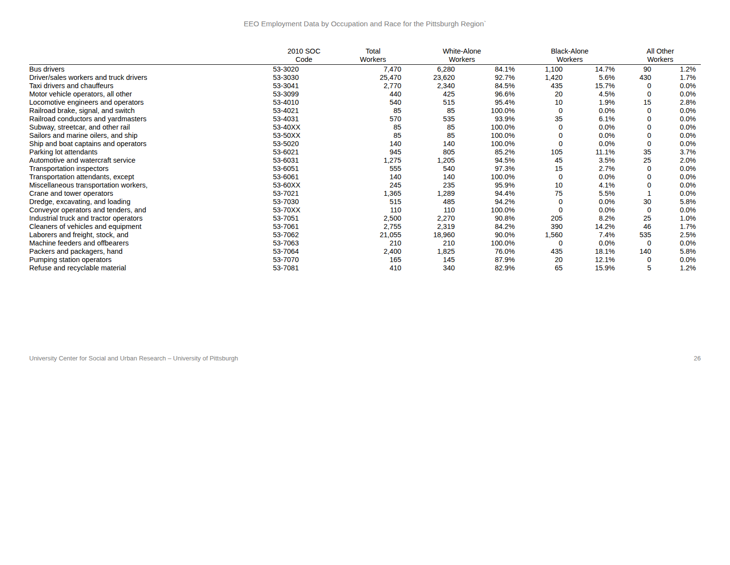EEO Employment Data by Occupation and Race for the Pittsburgh Region`
| | 2010 SOC | Total | White-Alone | Black-Alone | All Other |
| --- | --- | --- | --- | --- | --- |
| | Code | Workers | Workers | Workers | Workers |
| Bus drivers | 53-3020 | 7,470 | 6,280 | 84.1% | 1,100 | 14.7% | 90 | 1.2% |
| Driver/sales workers and truck drivers | 53-3030 | 25,470 | 23,620 | 92.7% | 1,420 | 5.6% | 430 | 1.7% |
| Taxi drivers and chauffeurs | 53-3041 | 2,770 | 2,340 | 84.5% | 435 | 15.7% | 0 | 0.0% |
| Motor vehicle operators, all other | 53-3099 | 440 | 425 | 96.6% | 20 | 4.5% | 0 | 0.0% |
| Locomotive engineers and operators | 53-4010 | 540 | 515 | 95.4% | 10 | 1.9% | 15 | 2.8% |
| Railroad brake, signal, and switch | 53-4021 | 85 | 85 | 100.0% | 0 | 0.0% | 0 | 0.0% |
| Railroad conductors and yardmasters | 53-4031 | 570 | 535 | 93.9% | 35 | 6.1% | 0 | 0.0% |
| Subway, streetcar, and other rail | 53-40XX | 85 | 85 | 100.0% | 0 | 0.0% | 0 | 0.0% |
| Sailors and marine oilers, and ship | 53-50XX | 85 | 85 | 100.0% | 0 | 0.0% | 0 | 0.0% |
| Ship and boat captains and operators | 53-5020 | 140 | 140 | 100.0% | 0 | 0.0% | 0 | 0.0% |
| Parking lot attendants | 53-6021 | 945 | 805 | 85.2% | 105 | 11.1% | 35 | 3.7% |
| Automotive and watercraft service | 53-6031 | 1,275 | 1,205 | 94.5% | 45 | 3.5% | 25 | 2.0% |
| Transportation inspectors | 53-6051 | 555 | 540 | 97.3% | 15 | 2.7% | 0 | 0.0% |
| Transportation attendants, except | 53-6061 | 140 | 140 | 100.0% | 0 | 0.0% | 0 | 0.0% |
| Miscellaneous transportation workers, | 53-60XX | 245 | 235 | 95.9% | 10 | 4.1% | 0 | 0.0% |
| Crane and tower operators | 53-7021 | 1,365 | 1,289 | 94.4% | 75 | 5.5% | 1 | 0.0% |
| Dredge, excavating, and loading | 53-7030 | 515 | 485 | 94.2% | 0 | 0.0% | 30 | 5.8% |
| Conveyor operators and tenders, and | 53-70XX | 110 | 110 | 100.0% | 0 | 0.0% | 0 | 0.0% |
| Industrial truck and tractor operators | 53-7051 | 2,500 | 2,270 | 90.8% | 205 | 8.2% | 25 | 1.0% |
| Cleaners of vehicles and equipment | 53-7061 | 2,755 | 2,319 | 84.2% | 390 | 14.2% | 46 | 1.7% |
| Laborers and freight, stock, and | 53-7062 | 21,055 | 18,960 | 90.0% | 1,560 | 7.4% | 535 | 2.5% |
| Machine feeders and offbearers | 53-7063 | 210 | 210 | 100.0% | 0 | 0.0% | 0 | 0.0% |
| Packers and packagers, hand | 53-7064 | 2,400 | 1,825 | 76.0% | 435 | 18.1% | 140 | 5.8% |
| Pumping station operators | 53-7070 | 165 | 145 | 87.9% | 20 | 12.1% | 0 | 0.0% |
| Refuse and recyclable material | 53-7081 | 410 | 340 | 82.9% | 65 | 15.9% | 5 | 1.2% |
University Center for Social and Urban Research – University of Pittsburgh
26